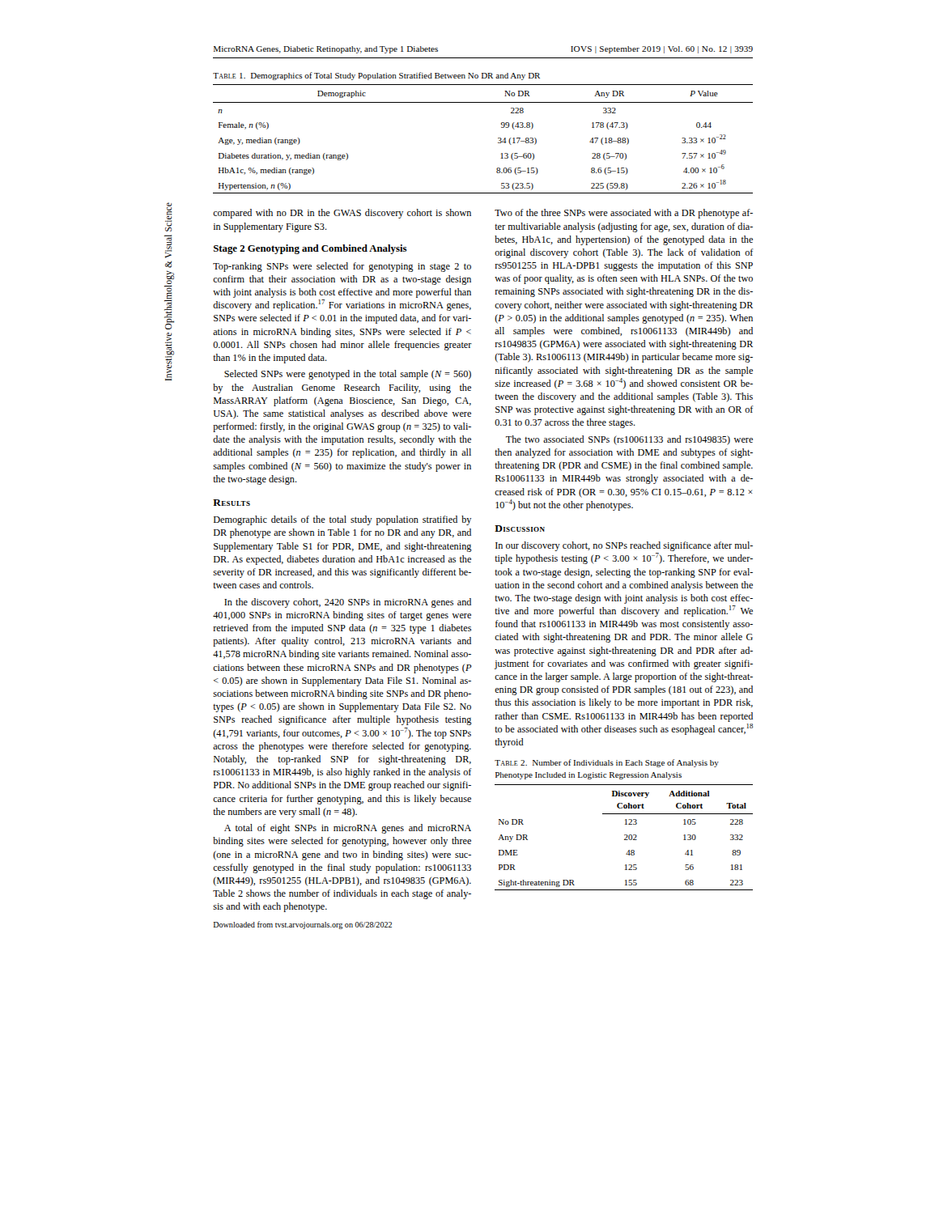MicroRNA Genes, Diabetic Retinopathy, and Type 1 Diabetes IOVS | September 2019 | Vol. 60 | No. 12 | 3939
Investigative Ophthalmology & Visual Science
Table 1. Demographics of Total Study Population Stratified Between No DR and Any DR
| Demographic | No DR | Any DR | P Value |
| --- | --- | --- | --- |
| n | 228 | 332 | |
| Female, n (%) | 99 (43.8) | 178 (47.3) | 0.44 |
| Age, y, median (range) | 34 (17–83) | 47 (18–88) | 3.33 × 10 −22 |
| Diabetes duration, y, median (range) | 13 (5–60) | 28 (5–70) | 7.57 × 10 −49 |
| HbA1c, %, median (range) | 8.06 (5–15) | 8.6 (5–15) | 4.00 × 10 −6 |
| Hypertension, n (%) | 53 (23.5) | 225 (59.8) | 2.26 × 10 −18 |
compared with no DR in the GWAS discovery cohort is shown in Supplementary Figure S3.
Stage 2 Genotyping and Combined Analysis
Top-ranking SNPs were selected for genotyping in stage 2 to confirm that their association with DR as a two-stage design with joint analysis is both cost effective and more powerful than discovery and replication.17 For variations in microRNA genes, SNPs were selected if P < 0.01 in the imputed data, and for variations in microRNA binding sites, SNPs were selected if P < 0.0001. All SNPs chosen had minor allele frequencies greater than 1% in the imputed data.
Selected SNPs were genotyped in the total sample (N = 560) by the Australian Genome Research Facility, using the MassARRAY platform (Agena Bioscience, San Diego, CA, USA). The same statistical analyses as described above were performed: firstly, in the original GWAS group (n = 325) to validate the analysis with the imputation results, secondly with the additional samples (n = 235) for replication, and thirdly in all samples combined (N = 560) to maximize the study's power in the two-stage design.
Results
Demographic details of the total study population stratified by DR phenotype are shown in Table 1 for no DR and any DR, and Supplementary Table S1 for PDR, DME, and sight-threatening DR. As expected, diabetes duration and HbA1c increased as the severity of DR increased, and this was significantly different between cases and controls.
In the discovery cohort, 2420 SNPs in microRNA genes and 401,000 SNPs in microRNA binding sites of target genes were retrieved from the imputed SNP data (n = 325 type 1 diabetes patients). After quality control, 213 microRNA variants and 41,578 microRNA binding site variants remained. Nominal associations between these microRNA SNPs and DR phenotypes (P < 0.05) are shown in Supplementary Data File S1. Nominal associations between microRNA binding site SNPs and DR phenotypes (P < 0.05) are shown in Supplementary Data File S2. No SNPs reached significance after multiple hypothesis testing (41,791 variants, four outcomes, P < 3.00 × 10−7). The top SNPs across the phenotypes were therefore selected for genotyping. Notably, the top-ranked SNP for sight-threatening DR, rs10061133 in MIR449b, is also highly ranked in the analysis of PDR. No additional SNPs in the DME group reached our significance criteria for further genotyping, and this is likely because the numbers are very small (n = 48).
A total of eight SNPs in microRNA genes and microRNA binding sites were selected for genotyping, however only three (one in a microRNA gene and two in binding sites) were successfully genotyped in the final study population: rs10061133 (MIR449), rs9501255 (HLA-DPB1), and rs1049835 (GPM6A). Table 2 shows the number of individuals in each stage of analysis and with each phenotype.
Two of the three SNPs were associated with a DR phenotype after multivariable analysis (adjusting for age, sex, duration of diabetes, HbA1c, and hypertension) of the genotyped data in the original discovery cohort (Table 3). The lack of validation of rs9501255 in HLA-DPB1 suggests the imputation of this SNP was of poor quality, as is often seen with HLA SNPs. Of the two remaining SNPs associated with sight-threatening DR in the discovery cohort, neither were associated with sight-threatening DR (P > 0.05) in the additional samples genotyped (n = 235). When all samples were combined, rs10061133 (MIR449b) and rs1049835 (GPM6A) were associated with sight-threatening DR (Table 3). Rs1006113 (MIR449b) in particular became more significantly associated with sight-threatening DR as the sample size increased (P = 3.68 × 10−4) and showed consistent OR between the discovery and the additional samples (Table 3). This SNP was protective against sight-threatening DR with an OR of 0.31 to 0.37 across the three stages.
The two associated SNPs (rs10061133 and rs1049835) were then analyzed for association with DME and subtypes of sight-threatening DR (PDR and CSME) in the final combined sample. Rs10061133 in MIR449b was strongly associated with a decreased risk of PDR (OR = 0.30, 95% CI 0.15–0.61, P = 8.12 × 10−4) but not the other phenotypes.
Discussion
In our discovery cohort, no SNPs reached significance after multiple hypothesis testing (P < 3.00 × 10−7). Therefore, we undertook a two-stage design, selecting the top-ranking SNP for evaluation in the second cohort and a combined analysis between the two. The two-stage design with joint analysis is both cost effective and more powerful than discovery and replication.17 We found that rs10061133 in MIR449b was most consistently associated with sight-threatening DR and PDR. The minor allele G was protective against sight-threatening DR and PDR after adjustment for covariates and was confirmed with greater significance in the larger sample. A large proportion of the sight-threatening DR group consisted of PDR samples (181 out of 223), and thus this association is likely to be more important in PDR risk, rather than CSME. Rs10061133 in MIR449b has been reported to be associated with other diseases such as esophageal cancer,18 thyroid
Table 2. Number of Individuals in Each Stage of Analysis by Phenotype Included in Logistic Regression Analysis
| | Discovery Cohort | Additional Cohort | Total |
| --- | --- | --- | --- |
| No DR | 123 | 105 | 228 |
| Any DR | 202 | 130 | 332 |
| DME | 48 | 41 | 89 |
| PDR | 125 | 56 | 181 |
| Sight-threatening DR | 155 | 68 | 223 |
Downloaded from tvst.arvojournals.org on 06/28/2022